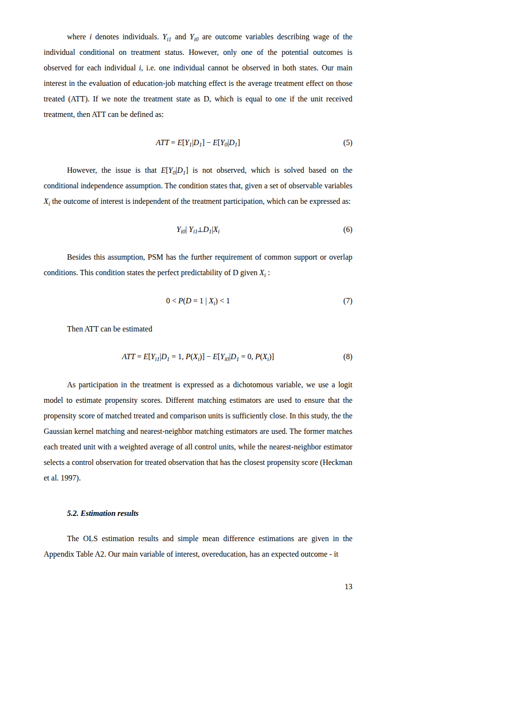where i denotes individuals. Yi1 and Yi0 are outcome variables describing wage of the individual conditional on treatment status. However, only one of the potential outcomes is observed for each individual i, i.e. one individual cannot be observed in both states. Our main interest in the evaluation of education-job matching effect is the average treatment effect on those treated (ATT). If we note the treatment state as D, which is equal to one if the unit received treatment, then ATT can be defined as:
ATT = E[Y1|D1] − E[Y0|D1] (5)
However, the issue is that E[Y0|D1] is not observed, which is solved based on the conditional independence assumption. The condition states that, given a set of observable variables Xi the outcome of interest is independent of the treatment participation, which can be expressed as:
Yi0| Yi1⟂D1|Xi (6)
Besides this assumption, PSM has the further requirement of common support or overlap conditions. This condition states the perfect predictability of D given Xi :
0 < P(D = 1 | Xi) < 1 (7)
Then ATT can be estimated
ATT = E[Yi1|D1 = 1, P(Xi)] − E[Yi0|D1 = 0, P(Xi)] (8)
As participation in the treatment is expressed as a dichotomous variable, we use a logit model to estimate propensity scores. Different matching estimators are used to ensure that the propensity score of matched treated and comparison units is sufficiently close. In this study, the the Gaussian kernel matching and nearest-neighbor matching estimators are used. The former matches each treated unit with a weighted average of all control units, while the nearest-neighbor estimator selects a control observation for treated observation that has the closest propensity score (Heckman et al. 1997).
5.2. Estimation results
The OLS estimation results and simple mean difference estimations are given in the Appendix Table A2. Our main variable of interest, overeducation, has an expected outcome - it
13